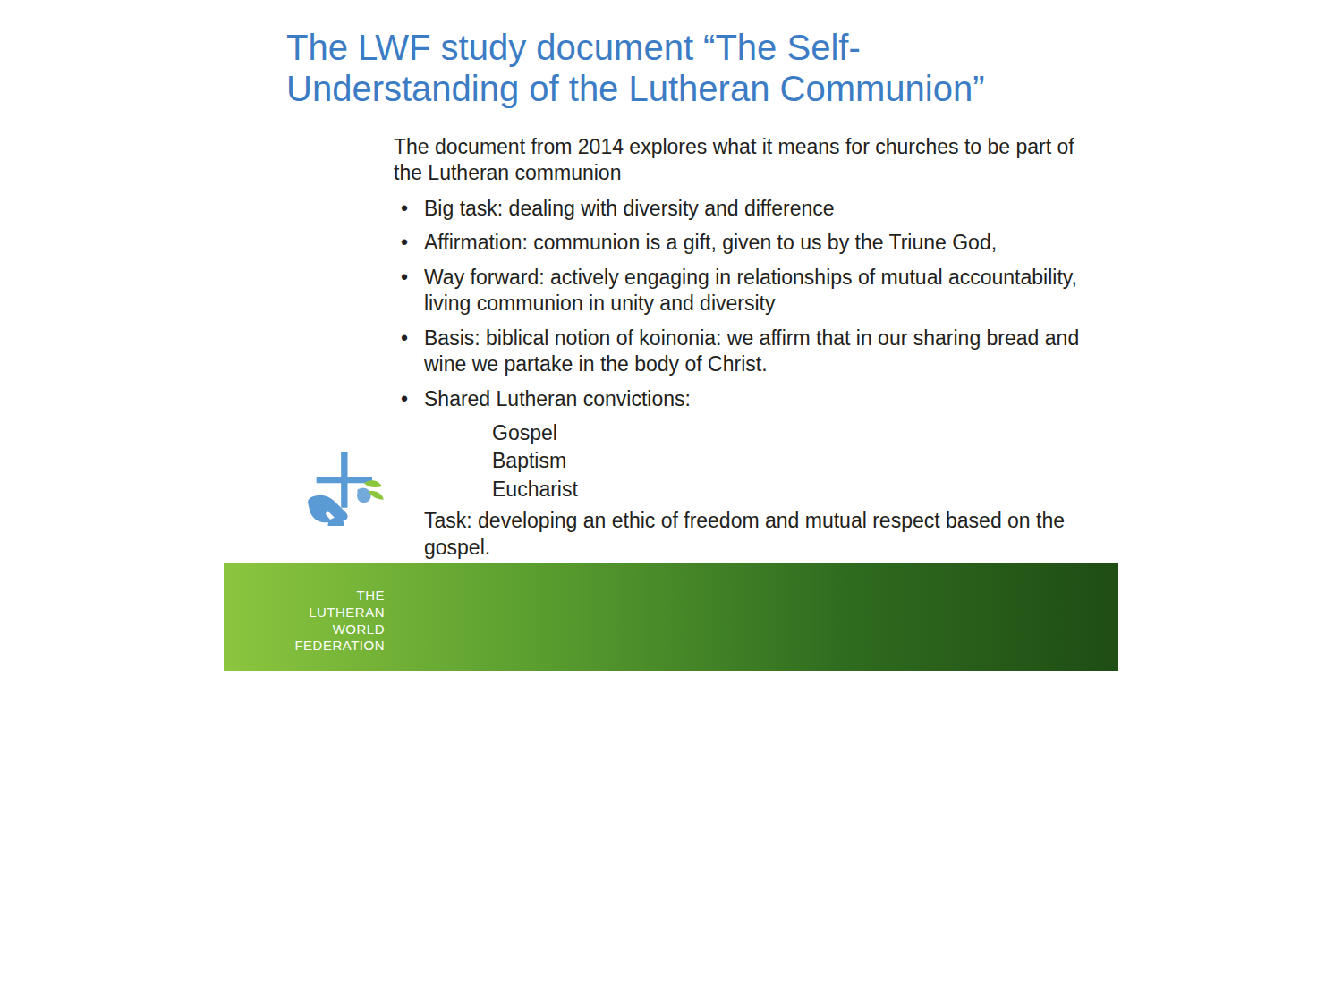The LWF study document “The Self-Understanding of the Lutheran Communion”
The document from 2014 explores what it means for churches to be part of the Lutheran communion
Big task: dealing with diversity and difference
Affirmation: communion is a gift, given to us by the Triune God,
Way forward: actively engaging in relationships of mutual accountability, living communion in unity and diversity
Basis: biblical notion of koinonia: we affirm that in our sharing bread and wine we partake in the body of Christ.
Shared Lutheran convictions:
Gospel
Baptism
Eucharist
Task: developing an ethic of freedom and mutual respect based on the gospel.
THE
LUTHERAN
WORLD
FEDERATION